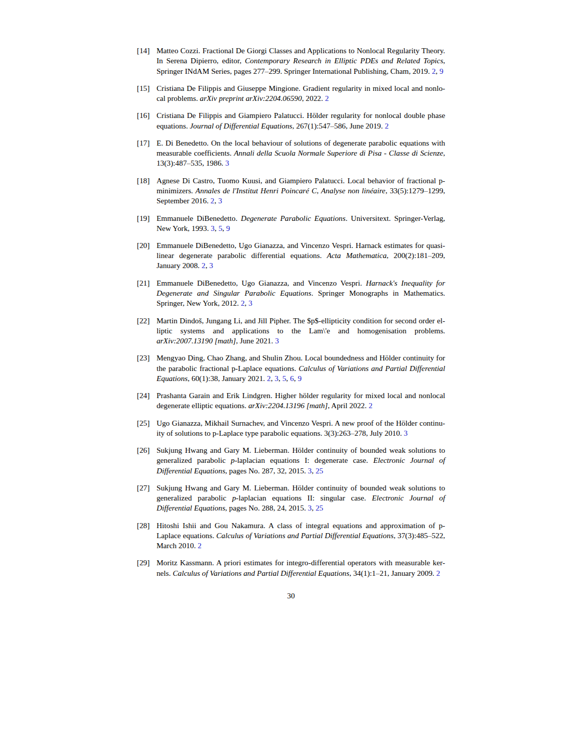[14] Matteo Cozzi. Fractional De Giorgi Classes and Applications to Nonlocal Regularity Theory. In Serena Dipierro, editor, Contemporary Research in Elliptic PDEs and Related Topics, Springer INdAM Series, pages 277–299. Springer International Publishing, Cham, 2019. 2, 9
[15] Cristiana De Filippis and Giuseppe Mingione. Gradient regularity in mixed local and nonlocal problems. arXiv preprint arXiv:2204.06590, 2022. 2
[16] Cristiana De Filippis and Giampiero Palatucci. Hölder regularity for nonlocal double phase equations. Journal of Differential Equations, 267(1):547–586, June 2019. 2
[17] E. Di Benedetto. On the local behaviour of solutions of degenerate parabolic equations with measurable coefficients. Annali della Scuola Normale Superiore di Pisa - Classe di Scienze, 13(3):487–535, 1986. 3
[18] Agnese Di Castro, Tuomo Kuusi, and Giampiero Palatucci. Local behavior of fractional p-minimizers. Annales de l'Institut Henri Poincaré C, Analyse non linéaire, 33(5):1279–1299, September 2016. 2, 3
[19] Emmanuele DiBenedetto. Degenerate Parabolic Equations. Universitext. Springer-Verlag, New York, 1993. 3, 5, 9
[20] Emmanuele DiBenedetto, Ugo Gianazza, and Vincenzo Vespri. Harnack estimates for quasi-linear degenerate parabolic differential equations. Acta Mathematica, 200(2):181–209, January 2008. 2, 3
[21] Emmanuele DiBenedetto, Ugo Gianazza, and Vincenzo Vespri. Harnack's Inequality for Degenerate and Singular Parabolic Equations. Springer Monographs in Mathematics. Springer, New York, 2012. 2, 3
[22] Martin Dindoš, Jungang Li, and Jill Pipher. The $p$-ellipticity condition for second order elliptic systems and applications to the Lam\'e and homogenisation problems. arXiv:2007.13190 [math], June 2021. 3
[23] Mengyao Ding, Chao Zhang, and Shulin Zhou. Local boundedness and Hölder continuity for the parabolic fractional p-Laplace equations. Calculus of Variations and Partial Differential Equations, 60(1):38, January 2021. 2, 3, 5, 6, 9
[24] Prashanta Garain and Erik Lindgren. Higher hölder regularity for mixed local and nonlocal degenerate elliptic equations. arXiv:2204.13196 [math], April 2022. 2
[25] Ugo Gianazza, Mikhail Surnachev, and Vincenzo Vespri. A new proof of the Hölder continuity of solutions to p-Laplace type parabolic equations. 3(3):263–278, July 2010. 3
[26] Sukjung Hwang and Gary M. Lieberman. Hölder continuity of bounded weak solutions to generalized parabolic p-laplacian equations I: degenerate case. Electronic Journal of Differential Equations, pages No. 287, 32, 2015. 3, 25
[27] Sukjung Hwang and Gary M. Lieberman. Hölder continuity of bounded weak solutions to generalized parabolic p-laplacian equations II: singular case. Electronic Journal of Differential Equations, pages No. 288, 24, 2015. 3, 25
[28] Hitoshi Ishii and Gou Nakamura. A class of integral equations and approximation of p-Laplace equations. Calculus of Variations and Partial Differential Equations, 37(3):485–522, March 2010. 2
[29] Moritz Kassmann. A priori estimates for integro-differential operators with measurable kernels. Calculus of Variations and Partial Differential Equations, 34(1):1–21, January 2009. 2
30